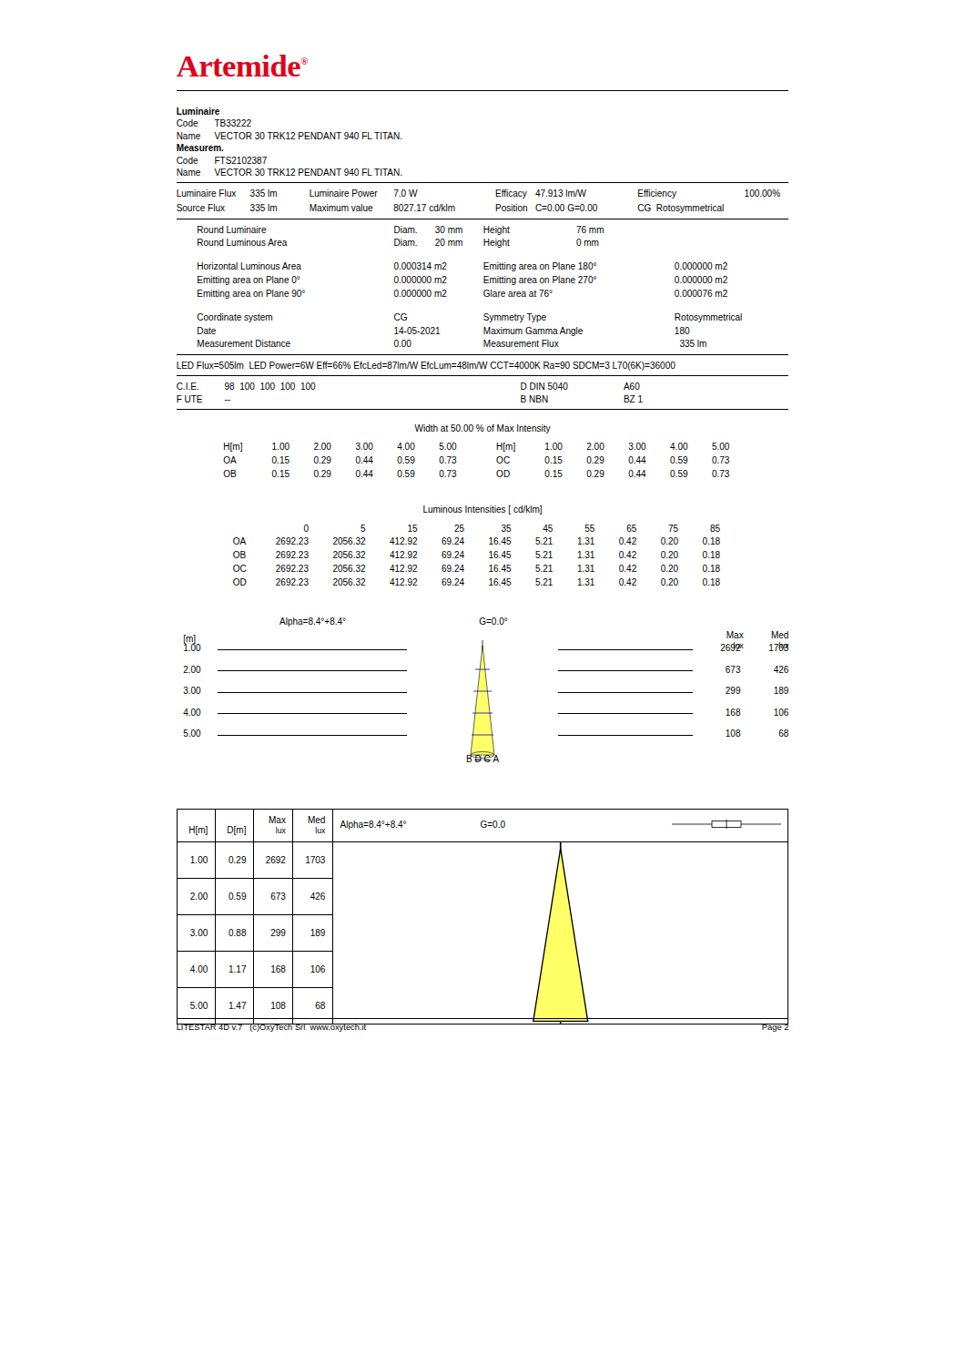Artemide®
| Luminaire |
| Code | TB33222 |
| Name | VECTOR 30 TRK12 PENDANT 940 FL TITAN. |
| Measurem. |
| Code | FTS2102387 |
| Name | VECTOR 30 TRK12 PENDANT 940 FL TITAN. |
| Luminaire Flux | 335 lm | Luminaire Power | 7.0 W | Efficacy | 47.913 lm/W | Efficiency | 100.00% |
| Source Flux | 335 lm | Maximum value | 8027.17 cd/klm | Position | C=0.00 G=0.00 | CG Rotosymmetrical | |
| Round Luminaire | Diam. | 30 mm | Height | 76 mm | | |
| Round Luminous Area | Diam. | 20 mm | Height | 0 mm | | |
| Horizontal Luminous Area | 0.000314 m2 | Emitting area on Plane 180° | 0.000000 m2 |
| Emitting area on Plane 0° | 0.000000 m2 | Emitting area on Plane 270° | 0.000000 m2 |
| Emitting area on Plane 90° | 0.000000 m2 | Glare area at 76° | 0.000076 m2 |
| Coordinate system | CG | Symmetry Type | Rotosymmetrical |
| Date | 14-05-2021 | Maximum Gamma Angle | 180 |
| Measurement Distance | 0.00 | Measurement Flux | 335 lm |
LED Flux=505lm LED Power=6W Eff=66% EfcLed=87lm/W EfcLum=48lm/W CCT=4000K Ra=90 SDCM=3 L70(6K)=36000
| C.I.E. | 98 100 100 100 100 | | D DIN 5040 | A60 |
| F UTE | -- | | B NBN | BZ 1 |
Width at 50.00 % of Max Intensity
| H[m] | 1.00 | 2.00 | 3.00 | 4.00 | 5.00 | H[m] | 1.00 | 2.00 | 3.00 | 4.00 | 5.00 |
| --- | --- | --- | --- | --- | --- | --- | --- | --- | --- | --- | --- |
| OA | 0.15 | 0.29 | 0.44 | 0.59 | 0.73 | OC | 0.15 | 0.29 | 0.44 | 0.59 | 0.73 |
| OB | 0.15 | 0.29 | 0.44 | 0.59 | 0.73 | OD | 0.15 | 0.29 | 0.44 | 0.59 | 0.73 |
Luminous Intensities [ cd/klm]
| | 0 | 5 | 15 | 25 | 35 | 45 | 55 | 65 | 75 | 85 |
| --- | --- | --- | --- | --- | --- | --- | --- | --- | --- | --- |
| OA | 2692.23 | 2056.32 | 412.92 | 69.24 | 16.45 | 5.21 | 1.31 | 0.42 | 0.20 | 0.18 |
| OB | 2692.23 | 2056.32 | 412.92 | 69.24 | 16.45 | 5.21 | 1.31 | 0.42 | 0.20 | 0.18 |
| OC | 2692.23 | 2056.32 | 412.92 | 69.24 | 16.45 | 5.21 | 1.31 | 0.42 | 0.20 | 0.18 |
| OD | 2692.23 | 2056.32 | 412.92 | 69.24 | 16.45 | 5.21 | 1.31 | 0.42 | 0.20 | 0.18 |
Alpha=8.4°+8.4°
G=0.0°
[m]
| Max lux | Med lux |
1.00 26921703
2.00 673426
3.00 299189
4.00 168106
5.00 10868
B D C A
| H[m] | D[m] | Max lux | Med lux | Alpha=8.4°+8.4° G=0.0 |
| --- | --- | --- | --- | --- |
| 1.00 | 0.29 | 2692 | 1703 | |
| 2.00 | 0.59 | 673 | 426 |
| 3.00 | 0.88 | 299 | 189 |
| 4.00 | 1.17 | 168 | 106 |
| 5.00 | 1.47 | 108 | 68 |
LITESTAR 4D v.7 (c)OxyTech Srl www.oxytech.it Page 2